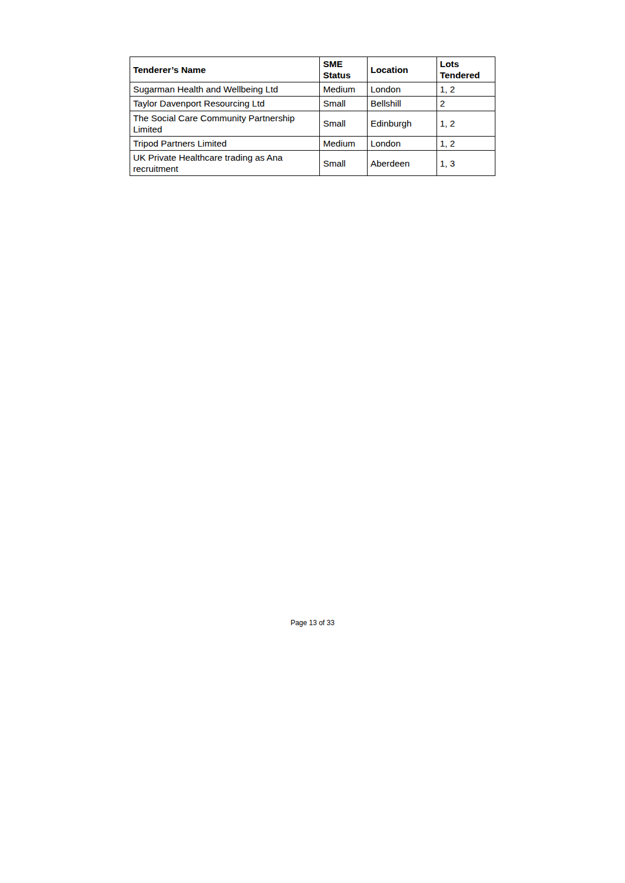| Tenderer’s Name | SME Status | Location | Lots Tendered |
| --- | --- | --- | --- |
| Sugarman Health and Wellbeing Ltd | Medium | London | 1, 2 |
| Taylor Davenport Resourcing Ltd | Small | Bellshill | 2 |
| The Social Care Community Partnership Limited | Small | Edinburgh | 1, 2 |
| Tripod Partners Limited | Medium | London | 1, 2 |
| UK Private Healthcare trading as Ana recruitment | Small | Aberdeen | 1, 3 |
Page 13 of 33